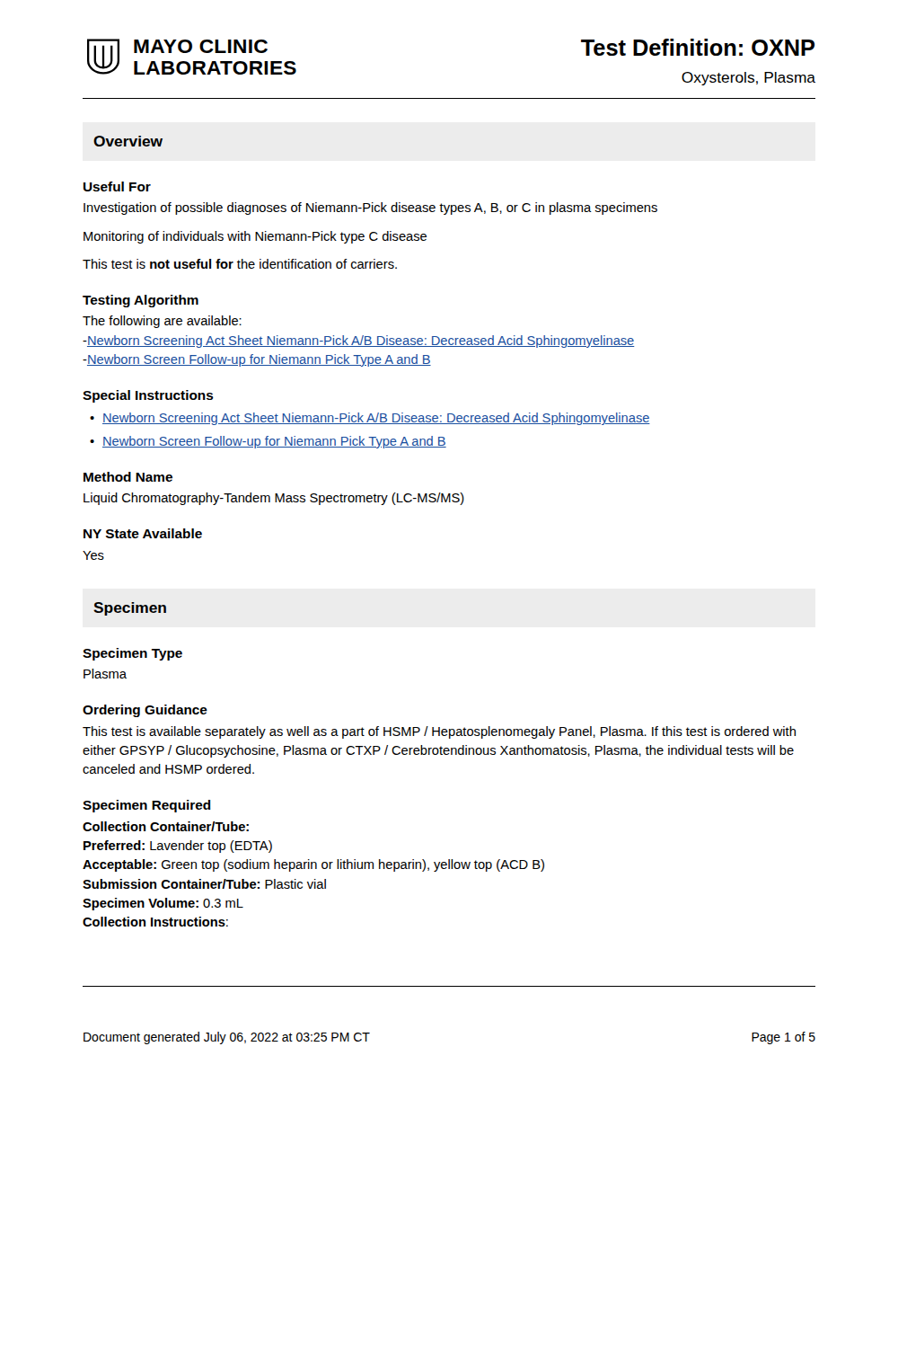MAYO CLINIC
LABORATORIES
Test Definition: OXNP
Oxysterols, Plasma
Overview
Useful For
Investigation of possible diagnoses of Niemann-Pick disease types A, B, or C in plasma specimens
Monitoring of individuals with Niemann-Pick type C disease
This test is not useful for the identification of carriers.
Testing Algorithm
The following are available:
-Newborn Screening Act Sheet Niemann-Pick A/B Disease: Decreased Acid Sphingomyelinase
-Newborn Screen Follow-up for Niemann Pick Type A and B
Special Instructions
Newborn Screening Act Sheet Niemann-Pick A/B Disease: Decreased Acid Sphingomyelinase
Newborn Screen Follow-up for Niemann Pick Type A and B
Method Name
Liquid Chromatography-Tandem Mass Spectrometry (LC-MS/MS)
NY State Available
Yes
Specimen
Specimen Type
Plasma
Ordering Guidance
This test is available separately as well as a part of HSMP / Hepatosplenomegaly Panel, Plasma. If this test is ordered with either GPSYP / Glucopsychosine, Plasma or CTXP / Cerebrotendinous Xanthomatosis, Plasma, the individual tests will be canceled and HSMP ordered.
Specimen Required
Collection Container/Tube:
Preferred: Lavender top (EDTA)
Acceptable: Green top (sodium heparin or lithium heparin), yellow top (ACD B)
Submission Container/Tube: Plastic vial
Specimen Volume: 0.3 mL
Collection Instructions:
Document generated July 06, 2022 at 03:25 PM CT Page 1 of 5